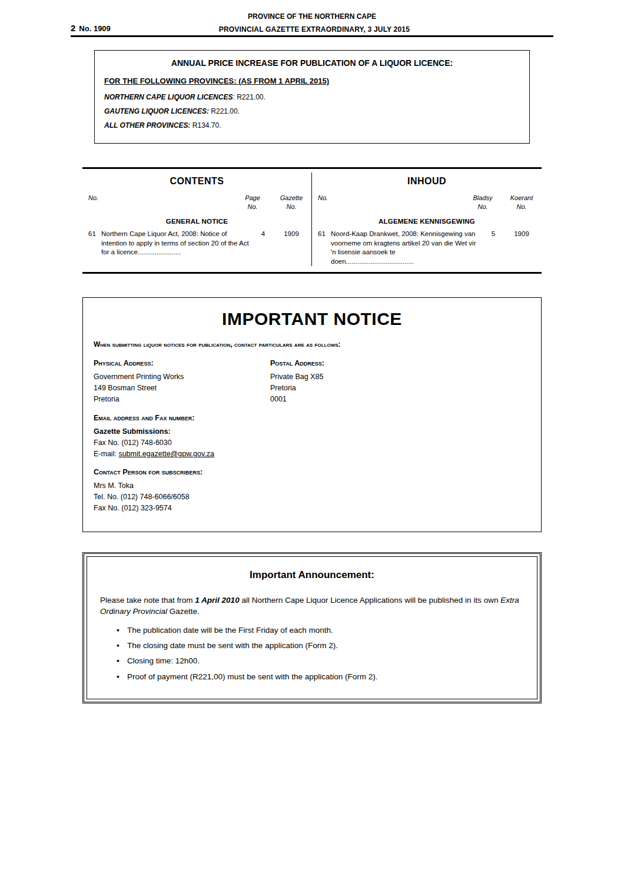PROVINCE OF THE NORTHERN CAPE
2 No. 1909
PROVINCIAL GAZETTE EXTRAORDINARY, 3 JULY 2015
ANNUAL PRICE INCREASE FOR PUBLICATION OF A LIQUOR LICENCE:
FOR THE FOLLOWING PROVINCES: (AS FROM 1 APRIL 2015)
NORTHERN CAPE LIQUOR LICENCES: R221.00.
GAUTENG LIQUOR LICENCES: R221.00.
ALL OTHER PROVINCES: R134.70.
CONTENTS
No. Page
No. Gazette
No.
GENERAL NOTICE
| 61 | Northern Cape Liquor Act, 2008: Notice of intention to apply in terms of section 20 of the Act for a licence ....................... | 4 | 1909 |
INHOUD
No. Bladsy
No. Koerant
No.
ALGEMENE KENNISGEWING
| 61 | Noord-Kaap Drankwet, 2008: Kennisgewing van voorneme om kragtens artikel 20 van die Wet vir 'n lisensie aansoek te doen .................................... | 5 | 1909 |
IMPORTANT NOTICE
When submitting liquor notices for publication, contact particulars are as follows:
Physical Address:
Government Printing Works
149 Bosman Street
Pretoria
Postal Address:
Private Bag X85
Pretoria
0001
Email address and Fax number:
Gazette Submissions:
Fax No. (012) 748-6030
E-mail: submit.egazette@gpw.gov.za
Contact Person for subscribers:
Mrs M. Toka
Tel. No. (012) 748-6066/6058
Fax No. (012) 323-9574
Important Announcement:
Please take note that from 1 April 2010 all Northern Cape Liquor Licence Applications will be published in its own Extra Ordinary Provincial Gazette.
The publication date will be the First Friday of each month.
The closing date must be sent with the application (Form 2).
Closing time: 12h00.
Proof of payment (R221,00) must be sent with the application (Form 2).